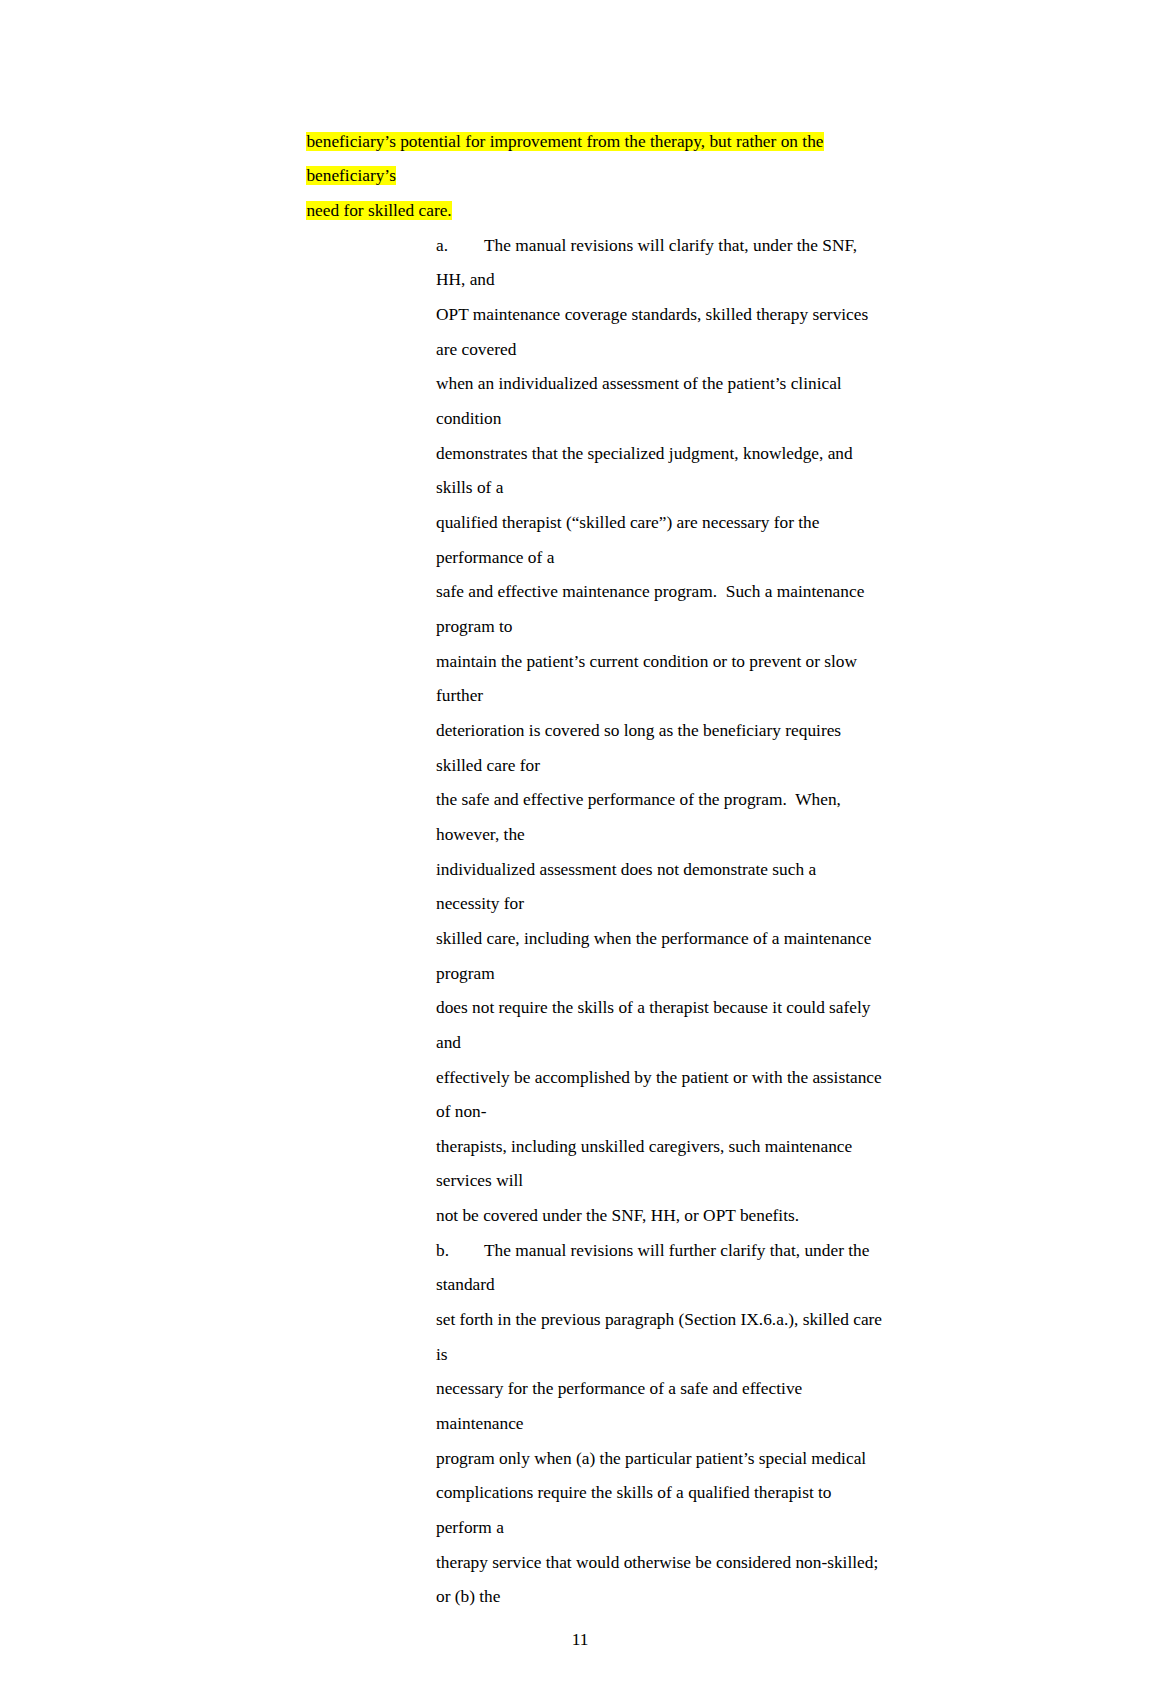beneficiary’s potential for improvement from the therapy, but rather on the beneficiary’s
need for skilled care.
a. The manual revisions will clarify that, under the SNF, HH, and
OPT maintenance coverage standards, skilled therapy services are covered
when an individualized assessment of the patient’s clinical condition
demonstrates that the specialized judgment, knowledge, and skills of a
qualified therapist (“skilled care”) are necessary for the performance of a
safe and effective maintenance program. Such a maintenance program to
maintain the patient’s current condition or to prevent or slow further
deterioration is covered so long as the beneficiary requires skilled care for
the safe and effective performance of the program. When, however, the
individualized assessment does not demonstrate such a necessity for
skilled care, including when the performance of a maintenance program
does not require the skills of a therapist because it could safely and
effectively be accomplished by the patient or with the assistance of non-
therapists, including unskilled caregivers, such maintenance services will
not be covered under the SNF, HH, or OPT benefits.
b. The manual revisions will further clarify that, under the standard
set forth in the previous paragraph (Section IX.6.a.), skilled care is
necessary for the performance of a safe and effective maintenance
program only when (a) the particular patient’s special medical
complications require the skills of a qualified therapist to perform a
therapy service that would otherwise be considered non-skilled; or (b) the
11